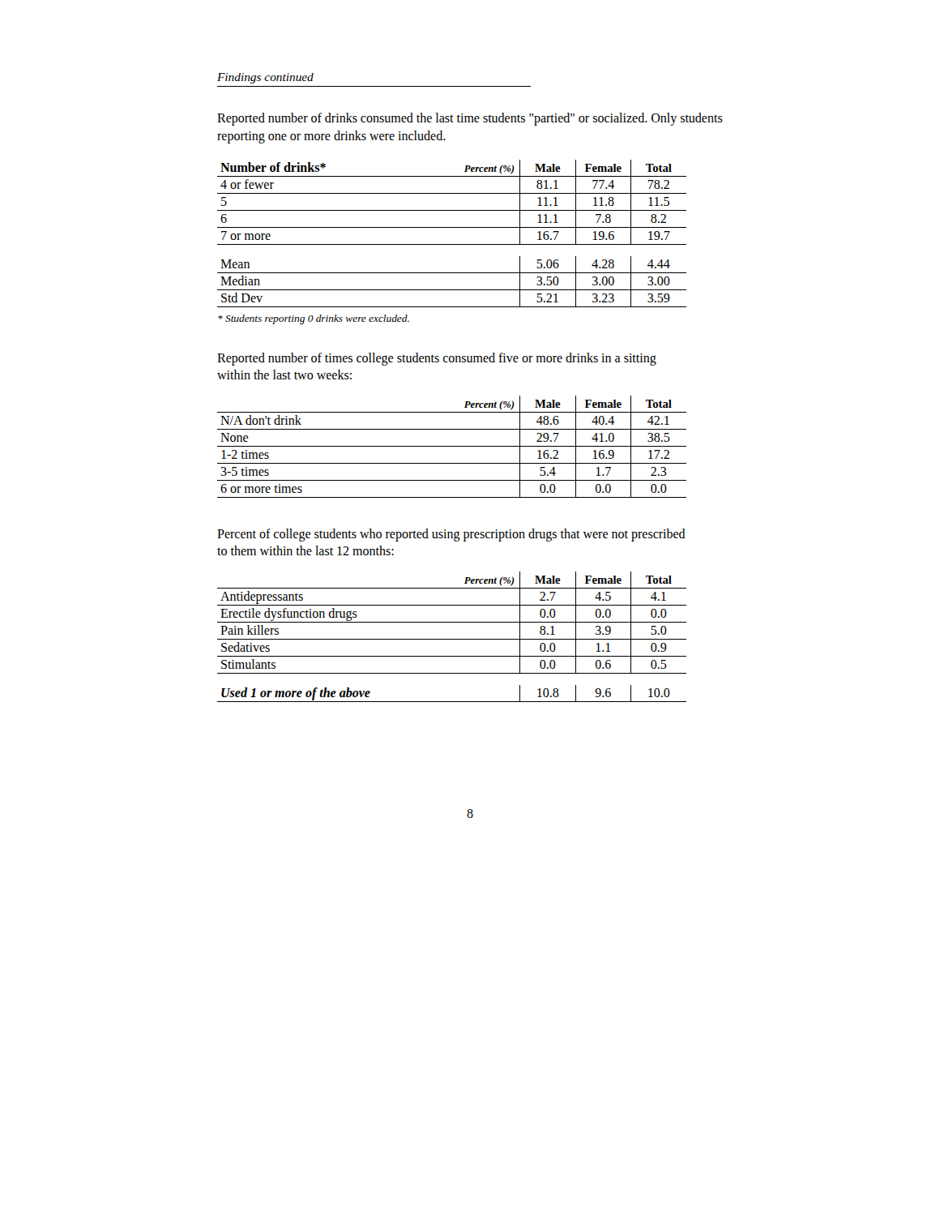Findings continued
Reported number of drinks consumed the last time students "partied" or socialized. Only students reporting one or more drinks were included.
| Number of drinks* | Percent (%) | Male | Female | Total |
| --- | --- | --- | --- | --- |
| 4 or fewer | 81.1 | 77.4 | 78.2 |
| 5 | 11.1 | 11.8 | 11.5 |
| 6 | 11.1 | 7.8 | 8.2 |
| 7 or more | 16.7 | 19.6 | 19.7 |
| Mean | 5.06 | 4.28 | 4.44 |
| Median | 3.50 | 3.00 | 3.00 |
| Std Dev | 5.21 | 3.23 | 3.59 |
* Students reporting 0 drinks were excluded.
Reported number of times college students consumed five or more drinks in a sitting
within the last two weeks:
| | Percent (%) | Male | Female | Total |
| --- | --- | --- | --- | --- |
| N/A don't drink | 48.6 | 40.4 | 42.1 |
| None | 29.7 | 41.0 | 38.5 |
| 1-2 times | 16.2 | 16.9 | 17.2 |
| 3-5 times | 5.4 | 1.7 | 2.3 |
| 6 or more times | 0.0 | 0.0 | 0.0 |
Percent of college students who reported using prescription drugs that were not prescribed
to them within the last 12 months:
| | Percent (%) | Male | Female | Total |
| --- | --- | --- | --- | --- |
| Antidepressants | 2.7 | 4.5 | 4.1 |
| Erectile dysfunction drugs | 0.0 | 0.0 | 0.0 |
| Pain killers | 8.1 | 3.9 | 5.0 |
| Sedatives | 0.0 | 1.1 | 0.9 |
| Stimulants | 0.0 | 0.6 | 0.5 |
| Used 1 or more of the above | 10.8 | 9.6 | 10.0 |
8